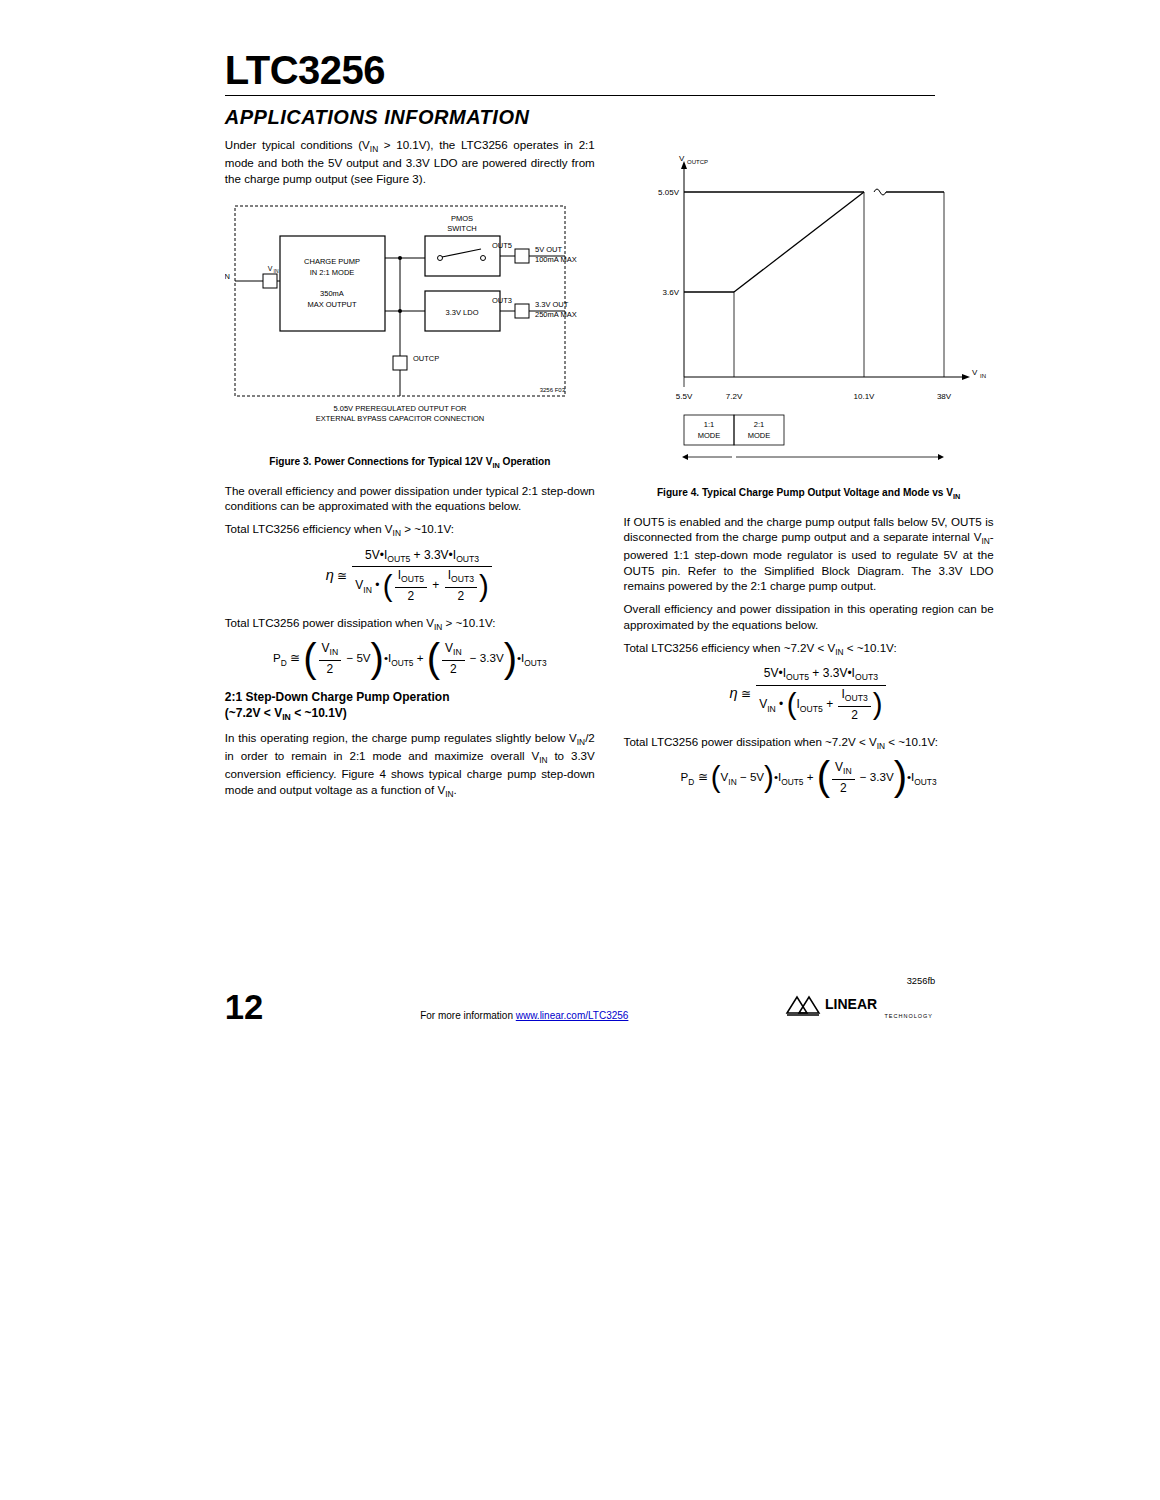LTC3256
Applications Information
Under typical conditions (VIN > 10.1V), the LTC3256 operates in 2:1 mode and both the 5V output and 3.3V LDO are powered directly from the charge pump output (see Figure 3).
CHARGE PUMP IN 2:1 MODE 350mA MAX OUTPUT PMOS SWITCH 3.3V LDO V IN 12V IN OUT5 5V OUT 100mA MAX OUT3 3.3V OUT 250mA MAX OUTCP 3256 F03 5.05V PREREGULATED OUTPUT FOR EXTERNAL BYPASS CAPACITOR CONNECTION
Figure 3. Power Connections for Typical 12V VIN Operation
The overall efficiency and power dissipation under typical 2:1 step-down conditions can be approximated with the equations below.
Total LTC3256 efficiency when VIN > ~10.1V:
η ≅ 5V•IOUT5 + 3.3V•IOUT3 VIN • (IOUT52 + IOUT32)
Total LTC3256 power dissipation when VIN > ~10.1V:
PD ≅ (VIN 2 − 5V)•IOUT5 + (VIN 2 − 3.3V)•IOUT3
2:1 Step-Down Charge Pump Operation
(~7.2V < VIN < ~10.1V)
In this operating region, the charge pump regulates slightly below VIN/2 in order to remain in 2:1 mode and maximize overall VIN to 3.3V conversion efficiency. Figure 4 shows typical charge pump step-down mode and output voltage as a function of VIN.
V OUTCP V IN 5.05V 3.6V 5.5V 7.2V 10.1V 38V 1:1 MODE 2:1 MODE
Figure 4. Typical Charge Pump Output Voltage and Mode vs VIN
If OUT5 is enabled and the charge pump output falls below 5V, OUT5 is disconnected from the charge pump output and a separate internal VIN-powered 1:1 step-down mode regulator is used to regulate 5V at the OUT5 pin. Refer to the Simplified Block Diagram. The 3.3V LDO remains powered by the 2:1 charge pump output.
Overall efficiency and power dissipation in this operating region can be approximated by the equations below.
Total LTC3256 efficiency when ~7.2V < VIN < ~10.1V:
η ≅ 5V•IOUT5 + 3.3V•IOUT3 VIN • (IOUT5 + IOUT32)
Total LTC3256 power dissipation when ~7.2V < VIN < ~10.1V:
PD ≅ (VIN − 5V)•IOUT5 + (VIN 2 − 3.3V)•IOUT3
3256fb
12
For more information www.linear.com/LTC3256
LINEAR TECHNOLOGY